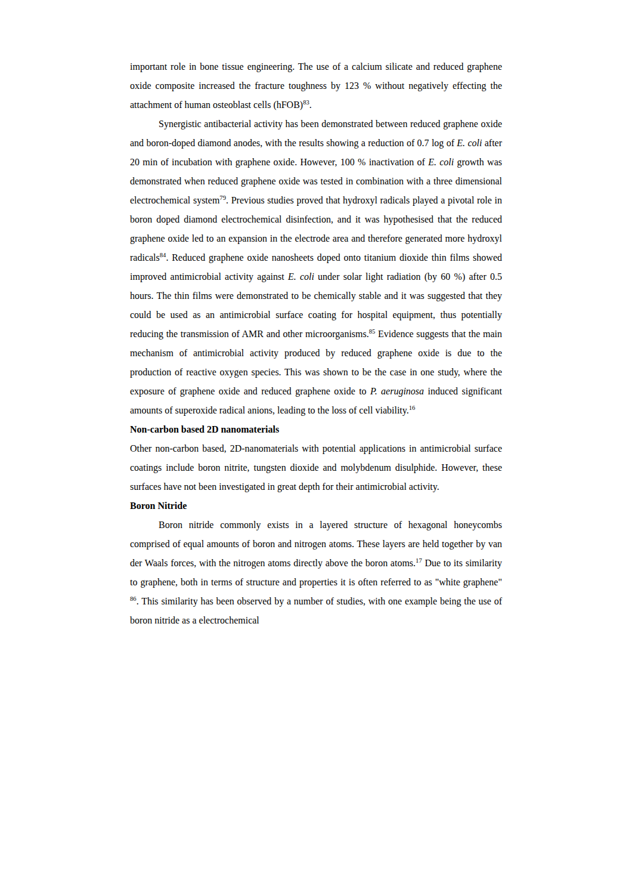important role in bone tissue engineering. The use of a calcium silicate and reduced graphene oxide composite increased the fracture toughness by 123 % without negatively effecting the attachment of human osteoblast cells (hFOB)83.
Synergistic antibacterial activity has been demonstrated between reduced graphene oxide and boron-doped diamond anodes, with the results showing a reduction of 0.7 log of E. coli after 20 min of incubation with graphene oxide. However, 100 % inactivation of E. coli growth was demonstrated when reduced graphene oxide was tested in combination with a three dimensional electrochemical system79. Previous studies proved that hydroxyl radicals played a pivotal role in boron doped diamond electrochemical disinfection, and it was hypothesised that the reduced graphene oxide led to an expansion in the electrode area and therefore generated more hydroxyl radicals84. Reduced graphene oxide nanosheets doped onto titanium dioxide thin films showed improved antimicrobial activity against E. coli under solar light radiation (by 60 %) after 0.5 hours. The thin films were demonstrated to be chemically stable and it was suggested that they could be used as an antimicrobial surface coating for hospital equipment, thus potentially reducing the transmission of AMR and other microorganisms.85 Evidence suggests that the main mechanism of antimicrobial activity produced by reduced graphene oxide is due to the production of reactive oxygen species. This was shown to be the case in one study, where the exposure of graphene oxide and reduced graphene oxide to P. aeruginosa induced significant amounts of superoxide radical anions, leading to the loss of cell viability.16
Non-carbon based 2D nanomaterials
Other non-carbon based, 2D-nanomaterials with potential applications in antimicrobial surface coatings include boron nitrite, tungsten dioxide and molybdenum disulphide. However, these surfaces have not been investigated in great depth for their antimicrobial activity.
Boron Nitride
Boron nitride commonly exists in a layered structure of hexagonal honeycombs comprised of equal amounts of boron and nitrogen atoms. These layers are held together by van der Waals forces, with the nitrogen atoms directly above the boron atoms.17 Due to its similarity to graphene, both in terms of structure and properties it is often referred to as "white graphene" 86. This similarity has been observed by a number of studies, with one example being the use of boron nitride as a electrochemical